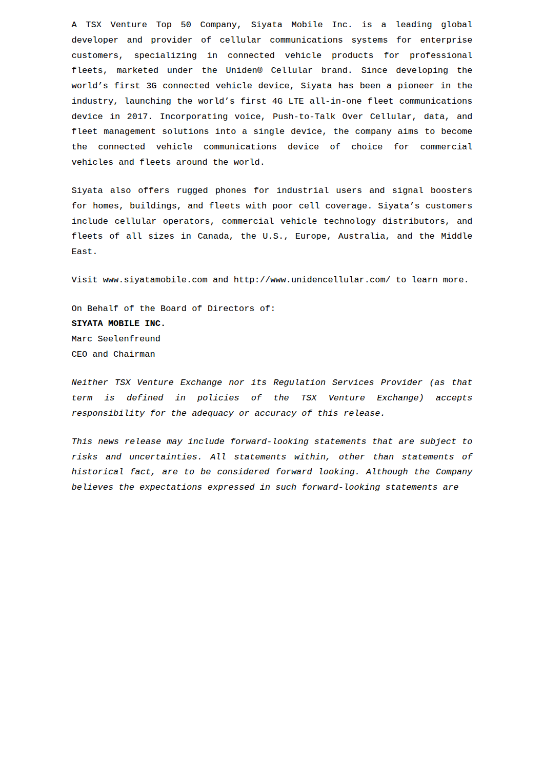A TSX Venture Top 50 Company, Siyata Mobile Inc. is a leading global developer and provider of cellular communications systems for enterprise customers, specializing in connected vehicle products for professional fleets, marketed under the Uniden® Cellular brand. Since developing the world’s first 3G connected vehicle device, Siyata has been a pioneer in the industry, launching the world’s first 4G LTE all-in-one fleet communications device in 2017. Incorporating voice, Push-to-Talk Over Cellular, data, and fleet management solutions into a single device, the company aims to become the connected vehicle communications device of choice for commercial vehicles and fleets around the world.
Siyata also offers rugged phones for industrial users and signal boosters for homes, buildings, and fleets with poor cell coverage. Siyata’s customers include cellular operators, commercial vehicle technology distributors, and fleets of all sizes in Canada, the U.S., Europe, Australia, and the Middle East.
Visit www.siyatamobile.com and http://www.unidencellular.com/ to learn more.
On Behalf of the Board of Directors of:
SIYATA MOBILE INC.
Marc Seelenfreund
CEO and Chairman
Neither TSX Venture Exchange nor its Regulation Services Provider (as that term is defined in policies of the TSX Venture Exchange) accepts responsibility for the adequacy or accuracy of this release.
This news release may include forward-looking statements that are subject to risks and uncertainties. All statements within, other than statements of historical fact, are to be considered forward looking. Although the Company believes the expectations expressed in such forward-looking statements are